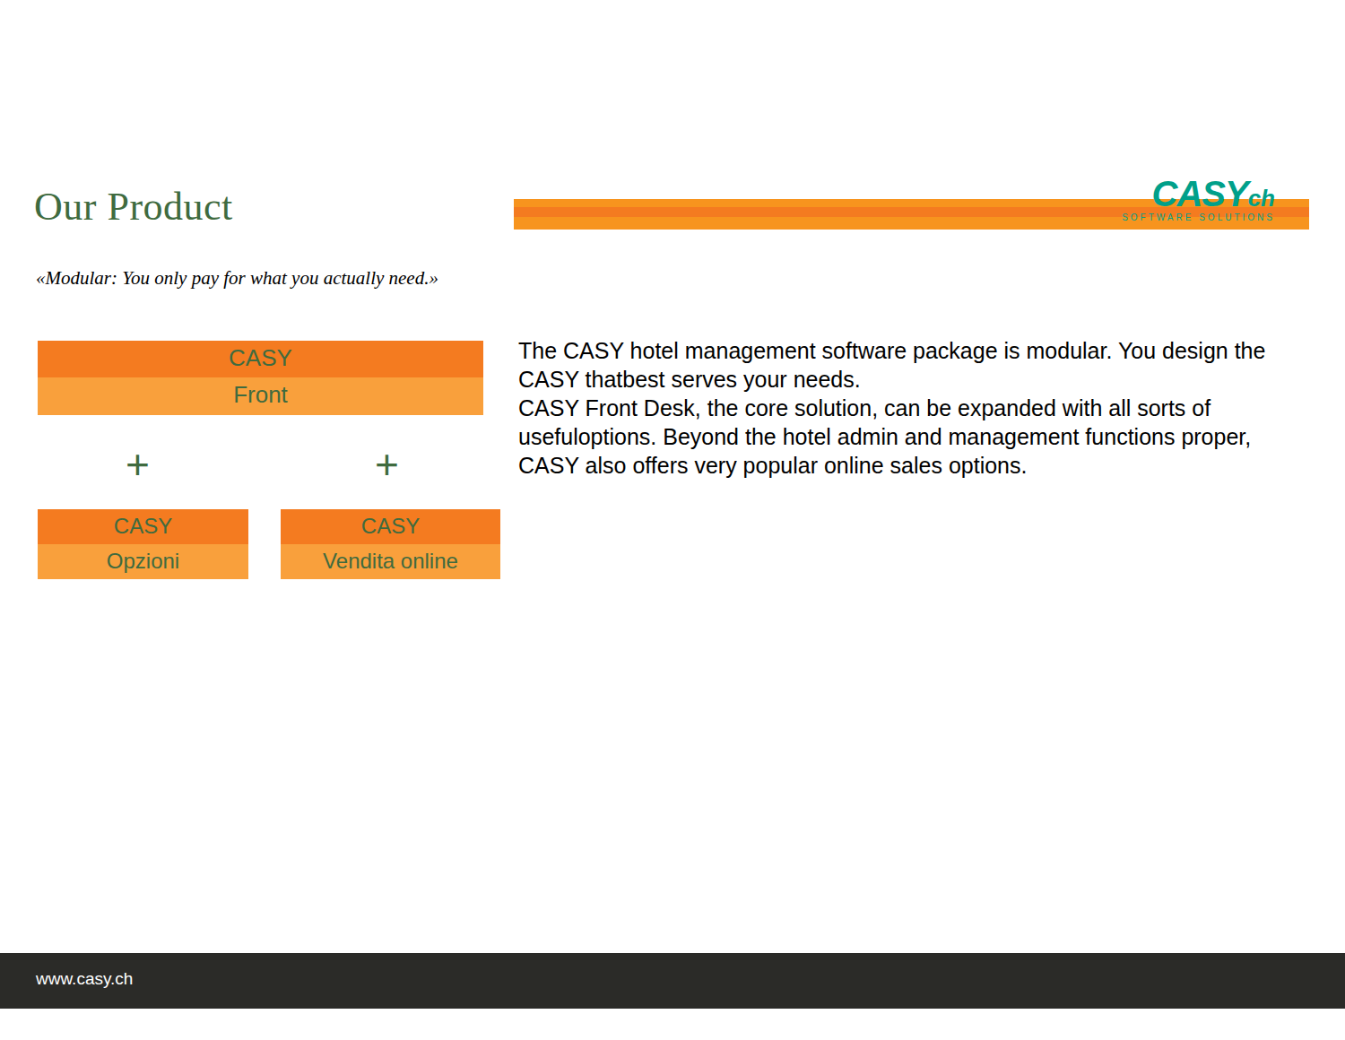Our Product
CASY ch
SOFTWARE SOLUTIONS
«Modular: You only pay for what you actually need.»
CASY
Front
+
+
CASY
Opzioni
CASY
Vendita online
The CASY hotel management software package is modular. You design the CASY thatbest serves your needs.
CASY Front Desk, the core solution, can be expanded with all sorts of usefuloptions. Beyond the hotel admin and management functions proper, CASY also offers very popular online sales options.
www.casy.ch